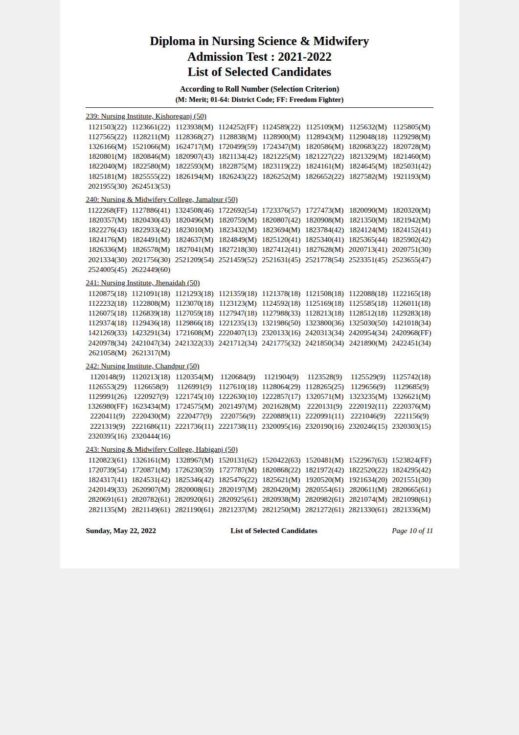Diploma in Nursing Science & Midwifery
Admission Test : 2021-2022
List of Selected Candidates
According to Roll Number (Selection Criterion)
(M: Merit; 01-64: District Code; FF: Freedom Fighter)
239: Nursing Institute, Kishoreganj (50)
| 1121503(22) | 1123661(22) | 1123938(M) | 1124252(FF) | 1124589(22) | 1125109(M) | 1125632(M) | 1125805(M) |
| 1127565(22) | 1128211(M) | 1128368(27) | 1128838(M) | 1128900(M) | 1128943(M) | 1129048(18) | 1129298(M) |
| 1326166(M) | 1521066(M) | 1624717(M) | 1720499(59) | 1724347(M) | 1820586(M) | 1820683(22) | 1820728(M) |
| 1820801(M) | 1820846(M) | 1820907(43) | 1821134(42) | 1821225(M) | 1821227(22) | 1821329(M) | 1821460(M) |
| 1822040(M) | 1822580(M) | 1822593(M) | 1822875(M) | 1823119(22) | 1824161(M) | 1824645(M) | 1825031(42) |
| 1825181(M) | 1825555(22) | 1826194(M) | 1826243(22) | 1826252(M) | 1826652(22) | 1827582(M) | 1921193(M) |
| 2021955(30) | 2624513(53) | | | | | | |
240: Nursing & Midwifery College, Jamalpur (50)
| 1122268(FF) | 1127886(41) | 1324508(46) | 1722692(54) | 1723376(57) | 1727473(M) | 1820090(M) | 1820320(M) |
| 1820357(M) | 1820430(43) | 1820496(M) | 1820759(M) | 1820807(42) | 1820908(M) | 1821350(M) | 1821942(M) |
| 1822276(43) | 1822933(42) | 1823010(M) | 1823432(M) | 1823694(M) | 1823784(42) | 1824124(M) | 1824152(41) |
| 1824176(M) | 1824491(M) | 1824637(M) | 1824849(M) | 1825120(41) | 1825340(41) | 1825365(44) | 1825902(42) |
| 1826336(M) | 1826578(M) | 1827041(M) | 1827218(30) | 1827412(41) | 1827628(M) | 2020713(41) | 2020751(30) |
| 2021334(30) | 2021756(30) | 2521209(54) | 2521459(52) | 2521631(45) | 2521778(54) | 2523351(45) | 2523655(47) |
| 2524005(45) | 2622449(60) | | | | | | |
241: Nursing Institute, Jhenaidah (50)
| 1120875(18) | 1121091(18) | 1121293(18) | 1121359(18) | 1121378(18) | 1121508(18) | 1122088(18) | 1122165(18) |
| 1122232(18) | 1122808(M) | 1123070(18) | 1123123(M) | 1124592(18) | 1125169(18) | 1125585(18) | 1126011(18) |
| 1126075(18) | 1126839(18) | 1127059(18) | 1127947(18) | 1127988(33) | 1128213(18) | 1128512(18) | 1129283(18) |
| 1129374(18) | 1129436(18) | 1129866(18) | 1221235(13) | 1321986(50) | 1323800(36) | 1325030(50) | 1421018(34) |
| 1421269(33) | 1423291(34) | 1721608(M) | 2220407(13) | 2320133(16) | 2420313(34) | 2420954(34) | 2420968(FF) |
| 2420978(34) | 2421047(34) | 2421322(33) | 2421712(34) | 2421775(32) | 2421850(34) | 2421890(M) | 2422451(34) |
| 2621058(M) | 2621317(M) | | | | | | |
242: Nursing Institute, Chandpur (50)
| 1120148(9) | 1120213(18) | 1120354(M) | 1120684(9) | 1121904(9) | 1123528(9) | 1125529(9) | 1125742(18) |
| 1126553(29) | 1126658(9) | 1126991(9) | 1127610(18) | 1128064(29) | 1128265(25) | 1129656(9) | 1129685(9) |
| 1129991(26) | 1220927(9) | 1221745(10) | 1222630(10) | 1222857(17) | 1320571(M) | 1323235(M) | 1326621(M) |
| 1326980(FF) | 1623434(M) | 1724575(M) | 2021497(M) | 2021628(M) | 2220131(9) | 2220192(11) | 2220376(M) |
| 2220411(9) | 2220430(M) | 2220477(9) | 2220756(9) | 2220889(11) | 2220991(11) | 2221046(9) | 2221156(9) |
| 2221319(9) | 2221686(11) | 2221736(11) | 2221738(11) | 2320095(16) | 2320190(16) | 2320246(15) | 2320303(15) |
| 2320395(16) | 2320444(16) | | | | | | |
243: Nursing & Midwifery College, Habiganj (50)
| 1120823(61) | 1326161(M) | 1328967(M) | 1520131(62) | 1520422(63) | 1520481(M) | 1522967(63) | 1523824(FF) |
| 1720739(54) | 1720871(M) | 1726230(59) | 1727787(M) | 1820868(22) | 1821972(42) | 1822520(22) | 1824295(42) |
| 1824317(41) | 1824531(42) | 1825346(42) | 1825476(22) | 1825621(M) | 1920520(M) | 1921634(20) | 2021551(30) |
| 2420149(33) | 2620907(M) | 2820008(61) | 2820197(M) | 2820420(M) | 2820554(61) | 2820611(M) | 2820665(61) |
| 2820691(61) | 2820782(61) | 2820920(61) | 2820925(61) | 2820938(M) | 2820982(61) | 2821074(M) | 2821098(61) |
| 2821135(M) | 2821149(61) | 2821190(61) | 2821237(M) | 2821250(M) | 2821272(61) | 2821330(61) | 2821336(M) |
Sunday, May 22, 2022 List of Selected Candidates Page 10 of 11